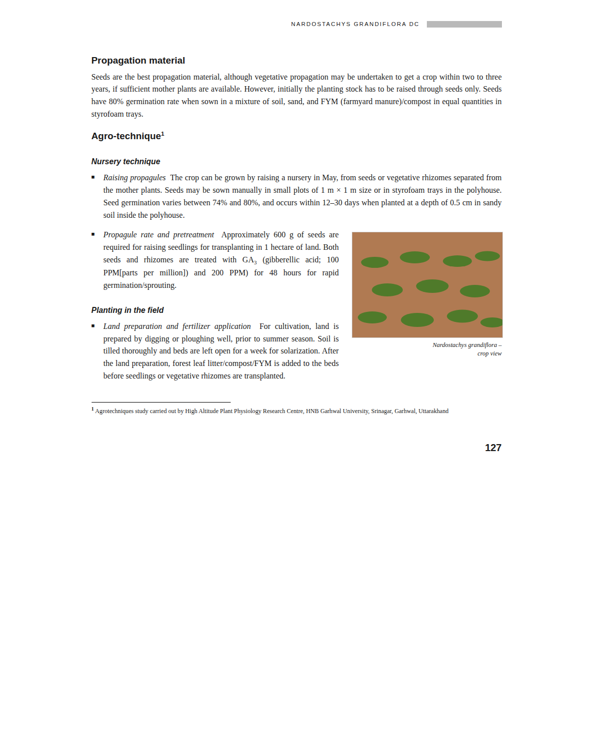Nardostachys grandiflora DC
Propagation material
Seeds are the best propagation material, although vegetative propagation may be undertaken to get a crop within two to three years, if sufficient mother plants are available. However, initially the planting stock has to be raised through seeds only. Seeds have 80% germination rate when sown in a mixture of soil, sand, and FYM (farmyard manure)/compost in equal quantities in styrofoam trays.
Agro-technique1
Nursery technique
Raising propagules The crop can be grown by raising a nursery in May, from seeds or vegetative rhizomes separated from the mother plants. Seeds may be sown manually in small plots of 1 m × 1 m size or in styrofoam trays in the polyhouse. Seed germination varies between 74% and 80%, and occurs within 12–30 days when planted at a depth of 0.5 cm in sandy soil inside the polyhouse.
Nardostachys grandiflora –
crop view
Propagule rate and pretreatment Approximately 600 g of seeds are required for raising seedlings for transplanting in 1 hectare of land. Both seeds and rhizomes are treated with GA3 (gibberellic acid; 100 PPM[parts per million]) and 200 PPM) for 48 hours for rapid germination/sprouting.
Planting in the field
Land preparation and fertilizer application For cultivation, land is prepared by digging or ploughing well, prior to summer season. Soil is tilled thoroughly and beds are left open for a week for solarization. After the land preparation, forest leaf litter/compost/FYM is added to the beds before seedlings or vegetative rhizomes are transplanted.
1Agrotechniques study carried out by High Altitude Plant Physiology Research Centre, HNB Garhwal University, Srinagar, Garhwal, Uttarakhand
127